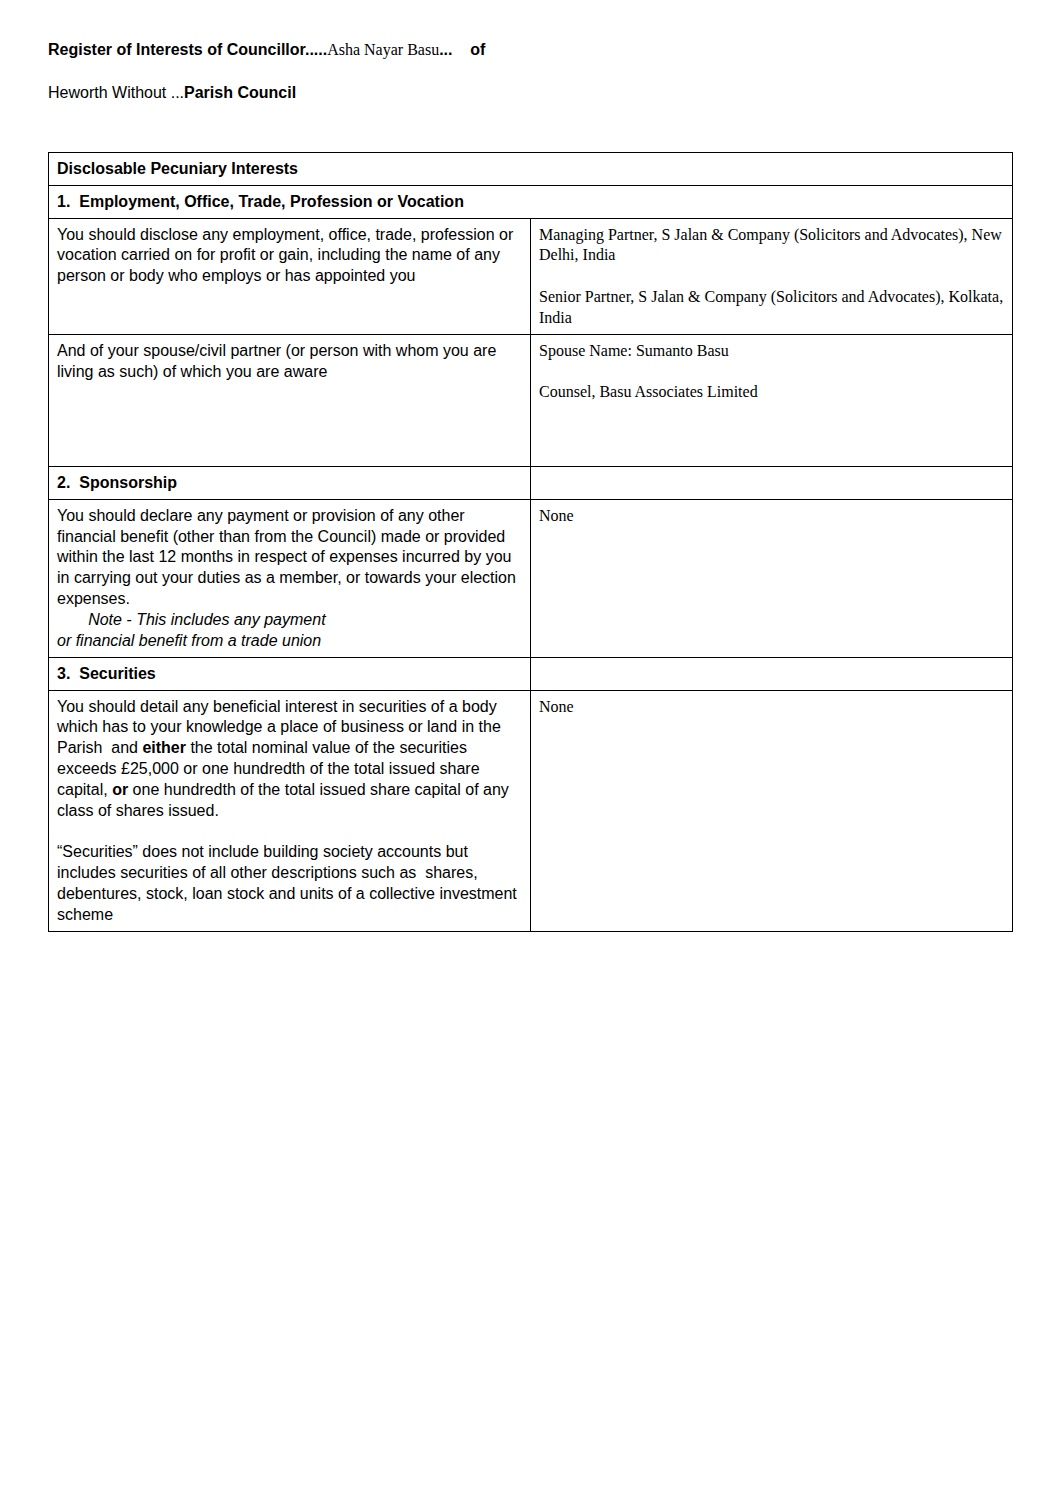Register of Interests of Councillor.....Asha Nayar Basu... of
Heworth Without ... Parish Council
| Disclosable Pecuniary Interests |
| --- |
| 1. Employment, Office, Trade, Profession or Vocation |
| You should disclose any employment, office, trade, profession or vocation carried on for profit or gain, including the name of any person or body who employs or has appointed you | Managing Partner, S Jalan & Company (Solicitors and Advocates), New Delhi, India Senior Partner, S Jalan & Company (Solicitors and Advocates), Kolkata, India |
| And of your spouse/civil partner (or person with whom you are living as such) of which you are aware | Spouse Name: Sumanto Basu Counsel, Basu Associates Limited |
| 2. Sponsorship | |
| You should declare any payment or provision of any other financial benefit (other than from the Council) made or provided within the last 12 months in respect of expenses incurred by you in carrying out your duties as a member, or towards your election expenses. Note - This includes any payment or financial benefit from a trade union | None |
| 3. Securities | |
| You should detail any beneficial interest in securities of a body which has to your knowledge a place of business or land in the Parish and either the total nominal value of the securities exceeds £25,000 or one hundredth of the total issued share capital, or one hundredth of the total issued share capital of any class of shares issued. “Securities” does not include building society accounts but includes securities of all other descriptions such as shares, debentures, stock, loan stock and units of a collective investment scheme | None |